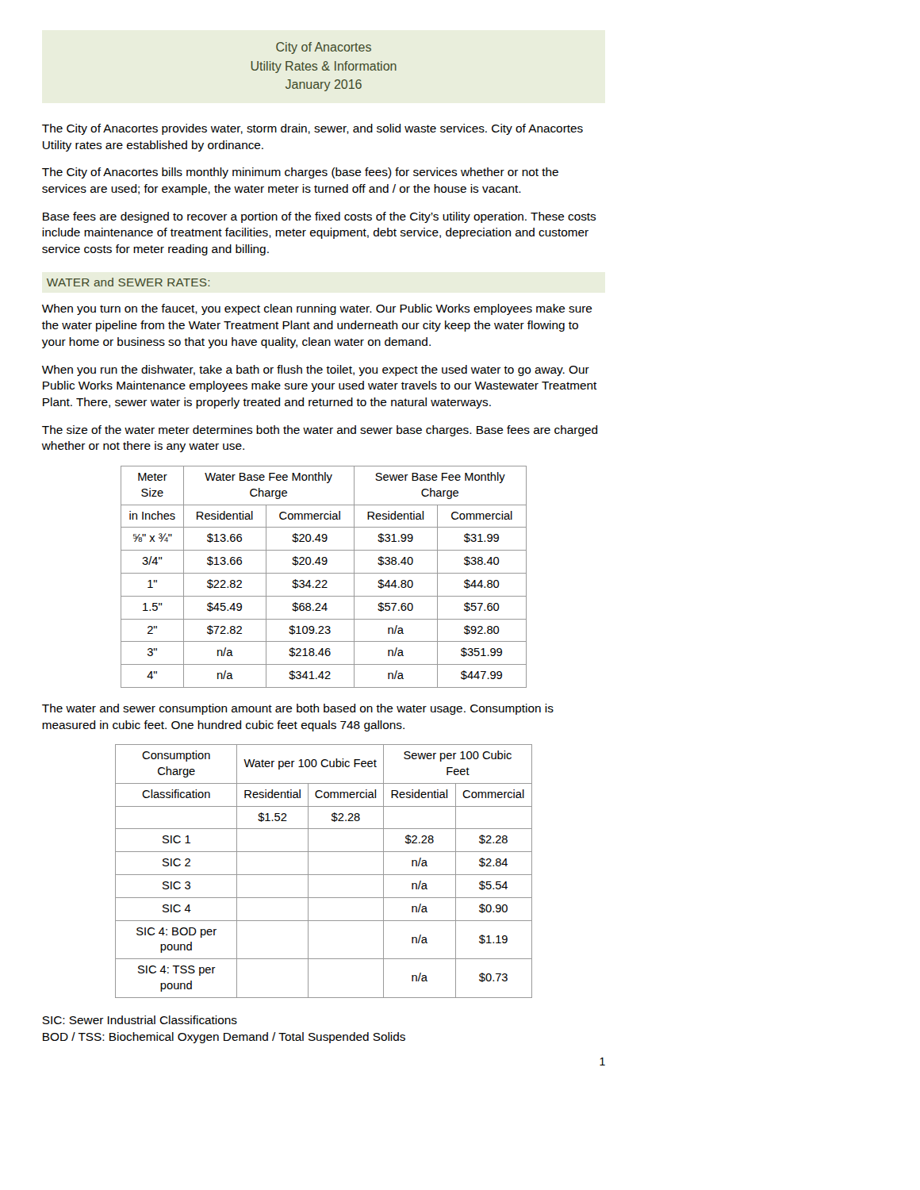City of Anacortes
Utility Rates & Information
January 2016
The City of Anacortes provides water, storm drain, sewer, and solid waste services. City of Anacortes Utility rates are established by ordinance.
The City of Anacortes bills monthly minimum charges (base fees) for services whether or not the services are used; for example, the water meter is turned off and / or the house is vacant.
Base fees are designed to recover a portion of the fixed costs of the City’s utility operation. These costs include maintenance of treatment facilities, meter equipment, debt service, depreciation and customer service costs for meter reading and billing.
WATER and SEWER RATES:
When you turn on the faucet, you expect clean running water. Our Public Works employees make sure the water pipeline from the Water Treatment Plant and underneath our city keep the water flowing to your home or business so that you have quality, clean water on demand.
When you run the dishwater, take a bath or flush the toilet, you expect the used water to go away. Our Public Works Maintenance employees make sure your used water travels to our Wastewater Treatment Plant. There, sewer water is properly treated and returned to the natural waterways.
The size of the water meter determines both the water and sewer base charges. Base fees are charged whether or not there is any water use.
| Meter Size | Water Base Fee Monthly Charge | Sewer Base Fee Monthly Charge |
| --- | --- | --- |
| in Inches | Residential | Commercial | Residential | Commercial |
| ⅝" x ¾" | $13.66 | $20.49 | $31.99 | $31.99 |
| 3/4" | $13.66 | $20.49 | $38.40 | $38.40 |
| 1" | $22.82 | $34.22 | $44.80 | $44.80 |
| 1.5" | $45.49 | $68.24 | $57.60 | $57.60 |
| 2" | $72.82 | $109.23 | n/a | $92.80 |
| 3" | n/a | $218.46 | n/a | $351.99 |
| 4" | n/a | $341.42 | n/a | $447.99 |
The water and sewer consumption amount are both based on the water usage. Consumption is measured in cubic feet. One hundred cubic feet equals 748 gallons.
| Consumption Charge | Water per 100 Cubic Feet | Sewer per 100 Cubic Feet |
| --- | --- | --- |
| Classification | Residential | Commercial | Residential | Commercial |
| | $1.52 | $2.28 | | |
| SIC 1 | | | $2.28 | $2.28 |
| SIC 2 | | | n/a | $2.84 |
| SIC 3 | | | n/a | $5.54 |
| SIC 4 | | | n/a | $0.90 |
| SIC 4: BOD per pound | | | n/a | $1.19 |
| SIC 4: TSS per pound | | | n/a | $0.73 |
SIC: Sewer Industrial Classifications
BOD / TSS: Biochemical Oxygen Demand / Total Suspended Solids
1